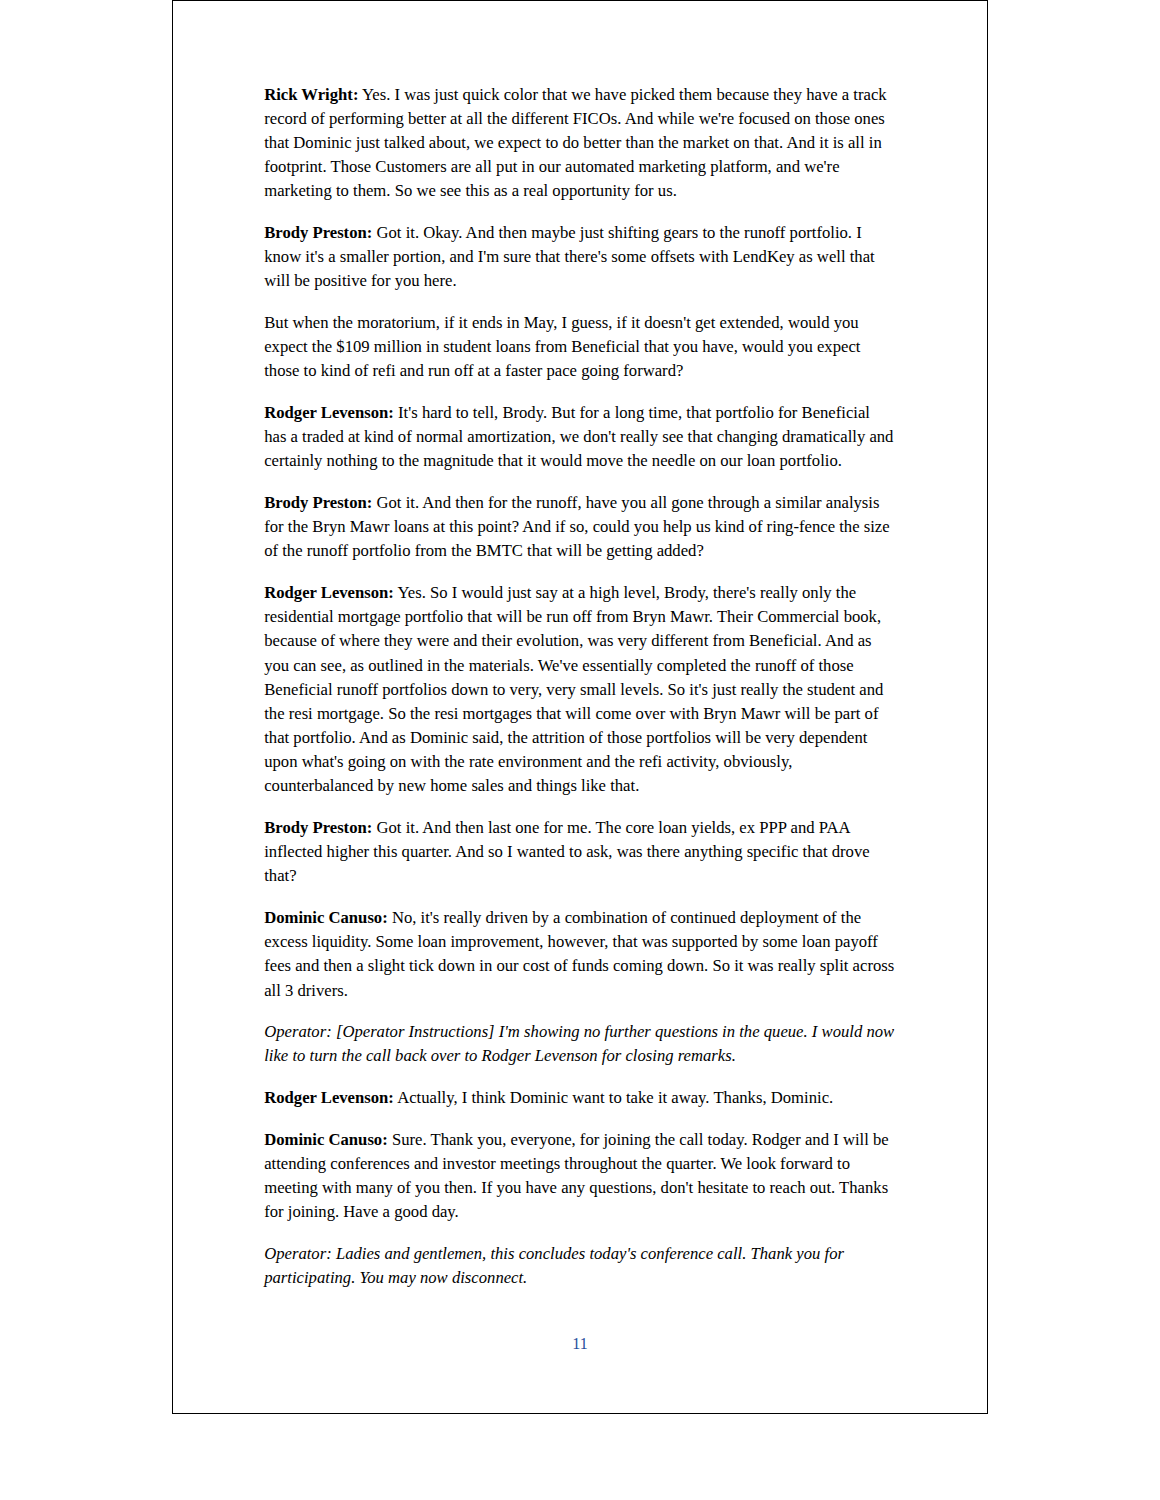Rick Wright: Yes. I was just quick color that we have picked them because they have a track record of performing better at all the different FICOs. And while we're focused on those ones that Dominic just talked about, we expect to do better than the market on that. And it is all in footprint. Those Customers are all put in our automated marketing platform, and we're marketing to them. So we see this as a real opportunity for us.
Brody Preston: Got it. Okay. And then maybe just shifting gears to the runoff portfolio. I know it's a smaller portion, and I'm sure that there's some offsets with LendKey as well that will be positive for you here.
But when the moratorium, if it ends in May, I guess, if it doesn't get extended, would you expect the $109 million in student loans from Beneficial that you have, would you expect those to kind of refi and run off at a faster pace going forward?
Rodger Levenson: It's hard to tell, Brody. But for a long time, that portfolio for Beneficial has a traded at kind of normal amortization, we don't really see that changing dramatically and certainly nothing to the magnitude that it would move the needle on our loan portfolio.
Brody Preston: Got it. And then for the runoff, have you all gone through a similar analysis for the Bryn Mawr loans at this point? And if so, could you help us kind of ring-fence the size of the runoff portfolio from the BMTC that will be getting added?
Rodger Levenson: Yes. So I would just say at a high level, Brody, there's really only the residential mortgage portfolio that will be run off from Bryn Mawr. Their Commercial book, because of where they were and their evolution, was very different from Beneficial. And as you can see, as outlined in the materials. We've essentially completed the runoff of those Beneficial runoff portfolios down to very, very small levels. So it's just really the student and the resi mortgage. So the resi mortgages that will come over with Bryn Mawr will be part of that portfolio. And as Dominic said, the attrition of those portfolios will be very dependent upon what's going on with the rate environment and the refi activity, obviously, counterbalanced by new home sales and things like that.
Brody Preston: Got it. And then last one for me. The core loan yields, ex PPP and PAA inflected higher this quarter. And so I wanted to ask, was there anything specific that drove that?
Dominic Canuso: No, it's really driven by a combination of continued deployment of the excess liquidity. Some loan improvement, however, that was supported by some loan payoff fees and then a slight tick down in our cost of funds coming down. So it was really split across all 3 drivers.
Operator: [Operator Instructions] I'm showing no further questions in the queue. I would now like to turn the call back over to Rodger Levenson for closing remarks.
Rodger Levenson: Actually, I think Dominic want to take it away. Thanks, Dominic.
Dominic Canuso: Sure. Thank you, everyone, for joining the call today. Rodger and I will be attending conferences and investor meetings throughout the quarter. We look forward to meeting with many of you then. If you have any questions, don't hesitate to reach out. Thanks for joining. Have a good day.
Operator: Ladies and gentlemen, this concludes today's conference call. Thank you for participating. You may now disconnect.
11